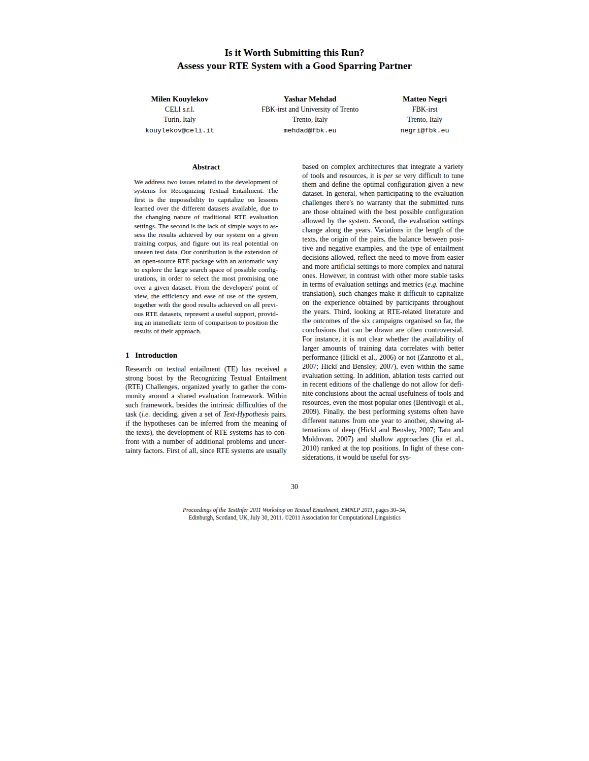Is it Worth Submitting this Run?
Assess your RTE System with a Good Sparring Partner
| Milen Kouylekov CELI s.r.l. Turin, Italy kouylekov@celi.it | Yashar Mehdad FBK-irst and University of Trento Trento, Italy mehdad@fbk.eu | Matteo Negri FBK-irst Trento, Italy negri@fbk.eu |
Abstract
We address two issues related to the development of systems for Recognizing Textual Entailment. The first is the impossibility to capitalize on lessons learned over the different datasets available, due to the changing nature of traditional RTE evaluation settings. The second is the lack of simple ways to assess the results achieved by our system on a given training corpus, and figure out its real potential on unseen test data. Our contribution is the extension of an open-source RTE package with an automatic way to explore the large search space of possible configurations, in order to select the most promising one over a given dataset. From the developers' point of view, the efficiency and ease of use of the system, together with the good results achieved on all previous RTE datasets, represent a useful support, providing an immediate term of comparison to position the results of their approach.
1 Introduction
Research on textual entailment (TE) has received a strong boost by the Recognizing Textual Entailment (RTE) Challenges, organized yearly to gather the community around a shared evaluation framework. Within such framework, besides the intrinsic difficulties of the task (i.e. deciding, given a set of Text-Hypothesis pairs, if the hypotheses can be inferred from the meaning of the texts), the development of RTE systems has to confront with a number of additional problems and uncertainty factors. First of all, since RTE systems are usually based on complex architectures that integrate a variety of tools and resources, it is per se very difficult to tune them and define the optimal configuration given a new dataset. In general, when participating to the evaluation challenges there's no warranty that the submitted runs are those obtained with the best possible configuration allowed by the system. Second, the evaluation settings change along the years. Variations in the length of the texts, the origin of the pairs, the balance between positive and negative examples, and the type of entailment decisions allowed, reflect the need to move from easier and more artificial settings to more complex and natural ones. However, in contrast with other more stable tasks in terms of evaluation settings and metrics (e.g. machine translation), such changes make it difficult to capitalize on the experience obtained by participants throughout the years. Third, looking at RTE-related literature and the outcomes of the six campaigns organised so far, the conclusions that can be drawn are often controversial. For instance, it is not clear whether the availability of larger amounts of training data correlates with better performance (Hickl et al., 2006) or not (Zanzotto et al., 2007; Hickl and Bensley, 2007), even within the same evaluation setting. In addition, ablation tests carried out in recent editions of the challenge do not allow for definite conclusions about the actual usefulness of tools and resources, even the most popular ones (Bentivogli et al., 2009). Finally, the best performing systems often have different natures from one year to another, showing alternations of deep (Hickl and Bensley, 2007; Tatu and Moldovan, 2007) and shallow approaches (Jia et al., 2010) ranked at the top positions. In light of these considerations, it would be useful for sys-
30
Proceedings of the TextInfer 2011 Workshop on Textual Entailment, EMNLP 2011, pages 30–34,
Edinburgh, Scotland, UK, July 30, 2011. ©2011 Association for Computational Linguistics